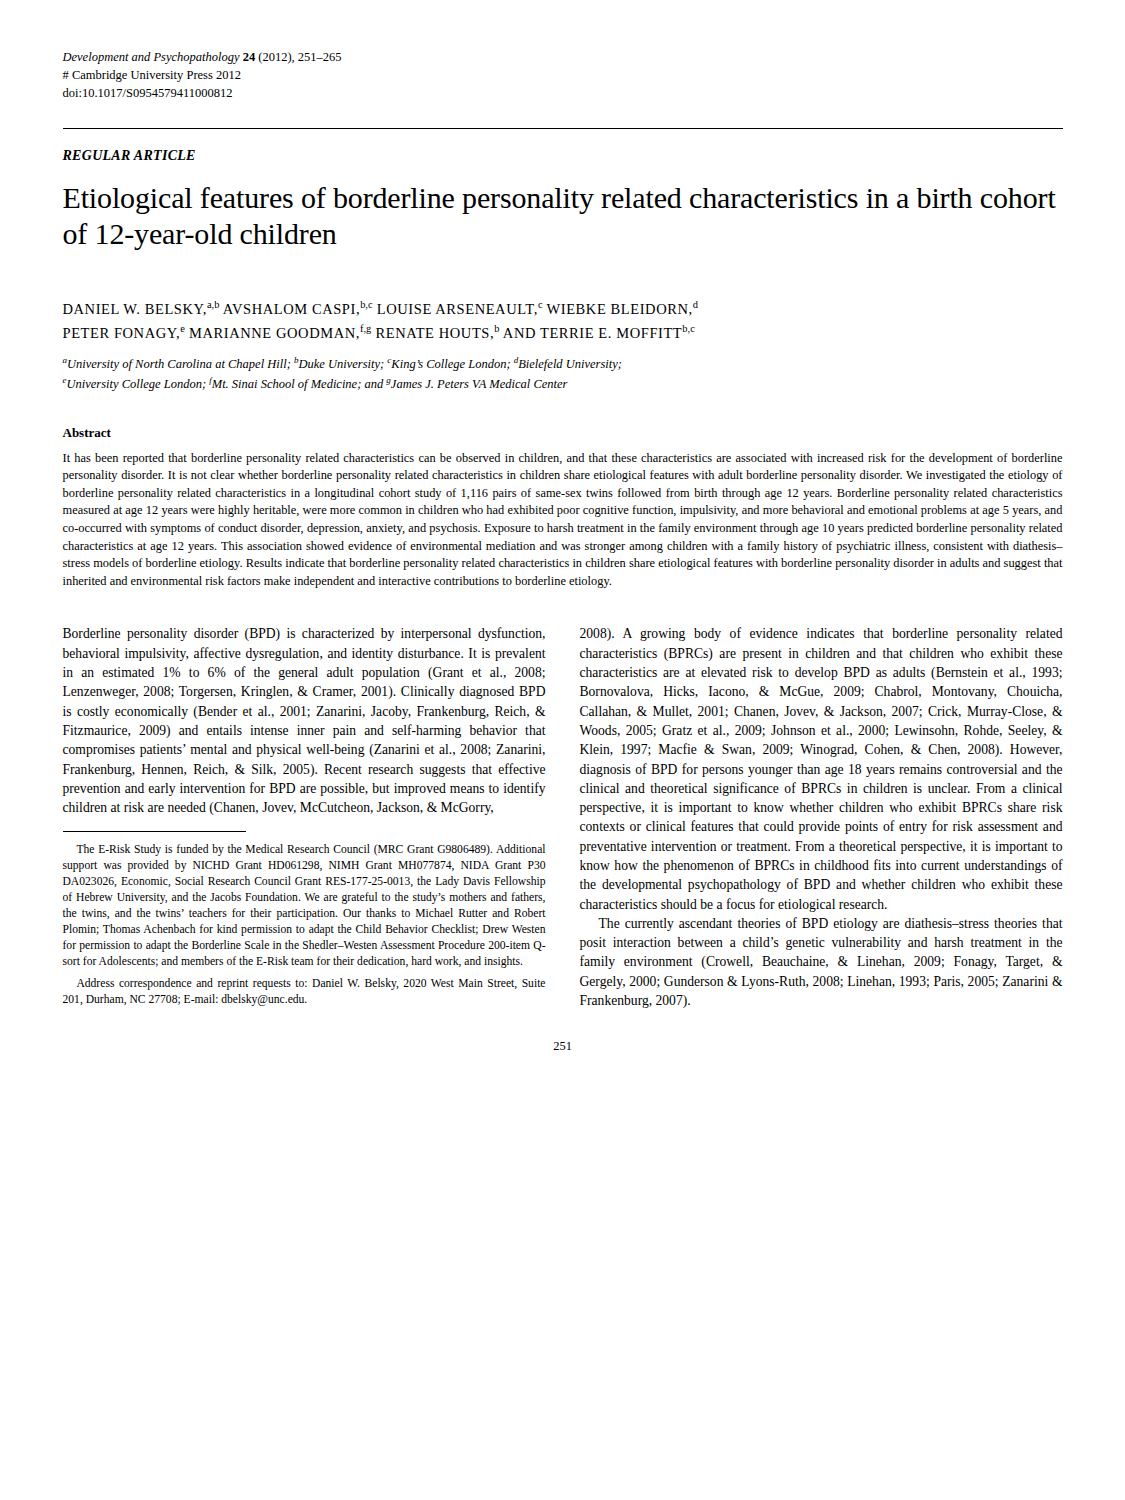Development and Psychopathology 24 (2012), 251–265
# Cambridge University Press 2012
doi:10.1017/S0954579411000812
REGULAR ARTICLE
Etiological features of borderline personality related characteristics in a birth cohort of 12-year-old children
DANIEL W. BELSKY,a,b AVSHALOM CASPI,b,c LOUISE ARSENEAULT,c WIEBKE BLEIDORN,d
PETER FONAGY,e MARIANNE GOODMAN,f,g RENATE HOUTS,b AND TERRIE E. MOFFITTb,c
aUniversity of North Carolina at Chapel Hill; bDuke University; cKing’s College London; dBielefeld University;
eUniversity College London; fMt. Sinai School of Medicine; and gJames J. Peters VA Medical Center
Abstract
It has been reported that borderline personality related characteristics can be observed in children, and that these characteristics are associated with increased risk for the development of borderline personality disorder. It is not clear whether borderline personality related characteristics in children share etiological features with adult borderline personality disorder. We investigated the etiology of borderline personality related characteristics in a longitudinal cohort study of 1,116 pairs of same-sex twins followed from birth through age 12 years. Borderline personality related characteristics measured at age 12 years were highly heritable, were more common in children who had exhibited poor cognitive function, impulsivity, and more behavioral and emotional problems at age 5 years, and co-occurred with symptoms of conduct disorder, depression, anxiety, and psychosis. Exposure to harsh treatment in the family environment through age 10 years predicted borderline personality related characteristics at age 12 years. This association showed evidence of environmental mediation and was stronger among children with a family history of psychiatric illness, consistent with diathesis–stress models of borderline etiology. Results indicate that borderline personality related characteristics in children share etiological features with borderline personality disorder in adults and suggest that inherited and environmental risk factors make independent and interactive contributions to borderline etiology.
Borderline personality disorder (BPD) is characterized by interpersonal dysfunction, behavioral impulsivity, affective dysregulation, and identity disturbance. It is prevalent in an estimated 1% to 6% of the general adult population (Grant et al., 2008; Lenzenweger, 2008; Torgersen, Kringlen, & Cramer, 2001). Clinically diagnosed BPD is costly economically (Bender et al., 2001; Zanarini, Jacoby, Frankenburg, Reich, & Fitzmaurice, 2009) and entails intense inner pain and self-harming behavior that compromises patients’ mental and physical well-being (Zanarini et al., 2008; Zanarini, Frankenburg, Hennen, Reich, & Silk, 2005). Recent research suggests that effective prevention and early intervention for BPD are possible, but improved means to identify children at risk are needed (Chanen, Jovev, McCutcheon, Jackson, & McGorry,
The E-Risk Study is funded by the Medical Research Council (MRC Grant G9806489). Additional support was provided by NICHD Grant HD061298, NIMH Grant MH077874, NIDA Grant P30 DA023026, Economic, Social Research Council Grant RES-177-25-0013, the Lady Davis Fellowship of Hebrew University, and the Jacobs Foundation. We are grateful to the study’s mothers and fathers, the twins, and the twins’ teachers for their participation. Our thanks to Michael Rutter and Robert Plomin; Thomas Achenbach for kind permission to adapt the Child Behavior Checklist; Drew Westen for permission to adapt the Borderline Scale in the Shedler–Westen Assessment Procedure 200-item Q-sort for Adolescents; and members of the E-Risk team for their dedication, hard work, and insights.
Address correspondence and reprint requests to: Daniel W. Belsky, 2020 West Main Street, Suite 201, Durham, NC 27708; E-mail: dbelsky@unc.edu.
2008). A growing body of evidence indicates that borderline personality related characteristics (BPRCs) are present in children and that children who exhibit these characteristics are at elevated risk to develop BPD as adults (Bernstein et al., 1993; Bornovalova, Hicks, Iacono, & McGue, 2009; Chabrol, Montovany, Chouicha, Callahan, & Mullet, 2001; Chanen, Jovev, & Jackson, 2007; Crick, Murray-Close, & Woods, 2005; Gratz et al., 2009; Johnson et al., 2000; Lewinsohn, Rohde, Seeley, & Klein, 1997; Macfie & Swan, 2009; Winograd, Cohen, & Chen, 2008). However, diagnosis of BPD for persons younger than age 18 years remains controversial and the clinical and theoretical significance of BPRCs in children is unclear. From a clinical perspective, it is important to know whether children who exhibit BPRCs share risk contexts or clinical features that could provide points of entry for risk assessment and preventative intervention or treatment. From a theoretical perspective, it is important to know how the phenomenon of BPRCs in childhood fits into current understandings of the developmental psychopathology of BPD and whether children who exhibit these characteristics should be a focus for etiological research.
The currently ascendant theories of BPD etiology are diathesis–stress theories that posit interaction between a child’s genetic vulnerability and harsh treatment in the family environment (Crowell, Beauchaine, & Linehan, 2009; Fonagy, Target, & Gergely, 2000; Gunderson & Lyons-Ruth, 2008; Linehan, 1993; Paris, 2005; Zanarini & Frankenburg, 2007).
251